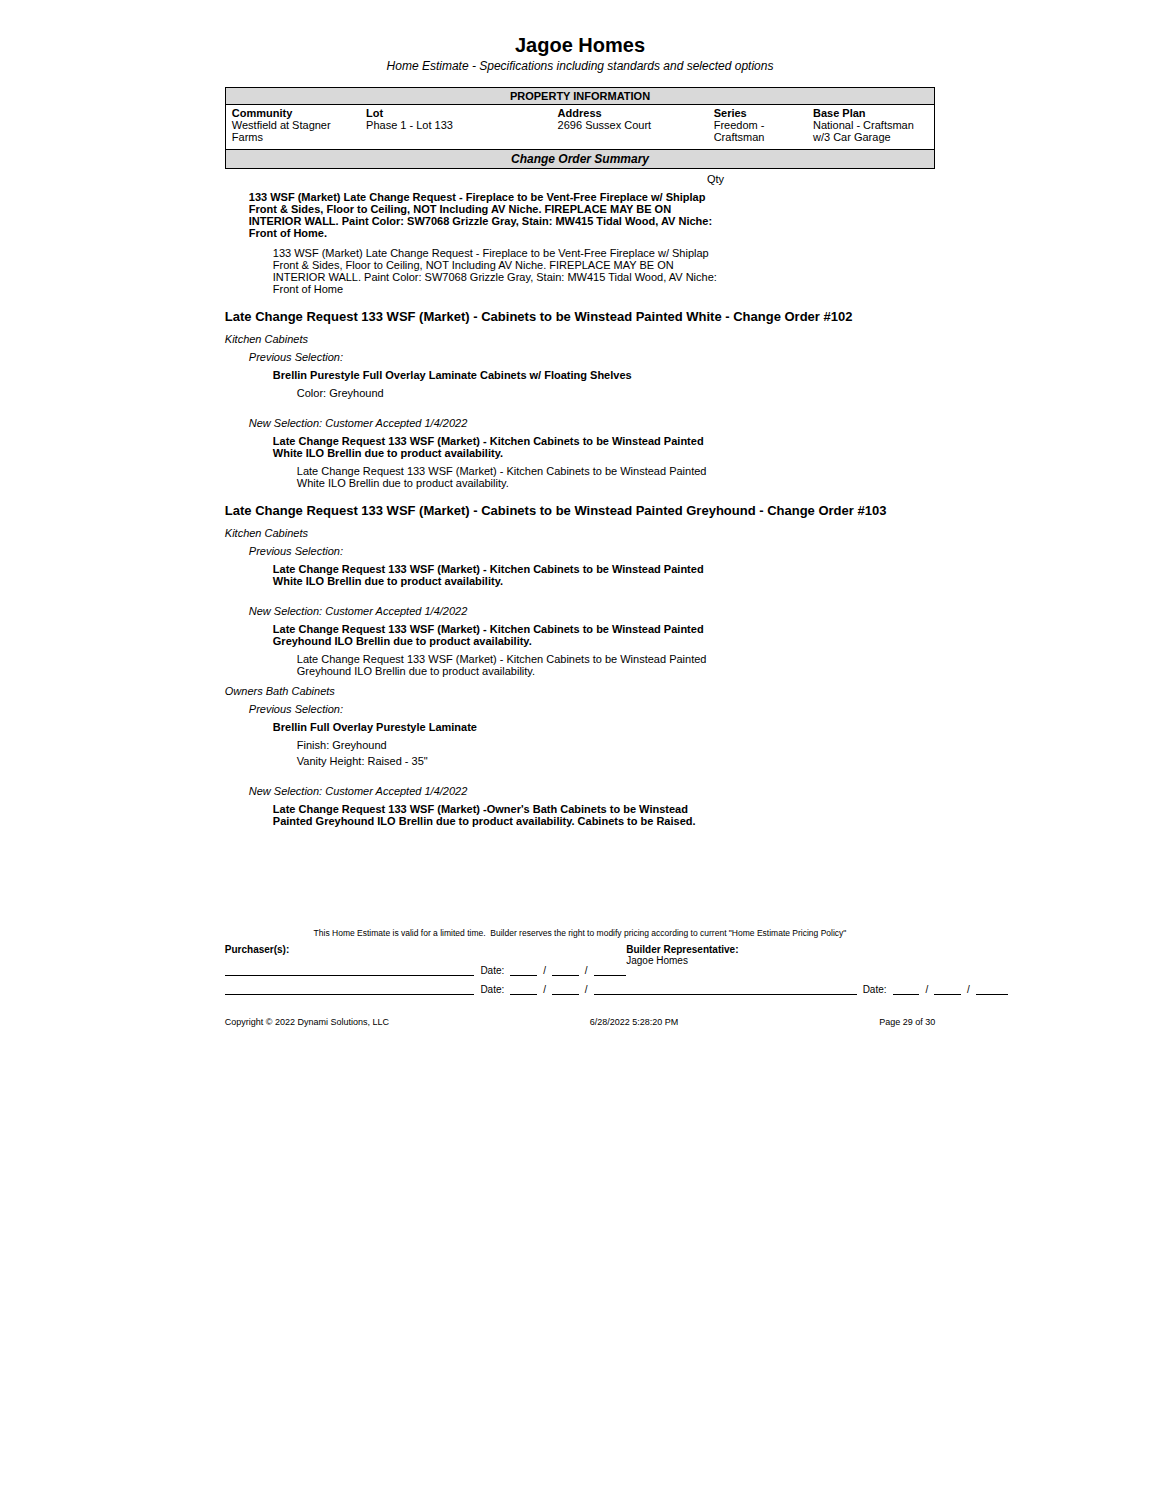Jagoe Homes
Home Estimate - Specifications including standards and selected options
PROPERTY INFORMATION
| Community Westfield at Stagner Farms | Lot Phase 1 - Lot 133 | Address 2696 Sussex Court | Series Freedom - Craftsman | Base Plan National - Craftsman w/3 Car Garage |
Change Order Summary
Qty
133 WSF (Market) Late Change Request - Fireplace to be Vent-Free Fireplace w/ Shiplap Front & Sides, Floor to Ceiling, NOT Including AV Niche. FIREPLACE MAY BE ON INTERIOR WALL. Paint Color: SW7068 Grizzle Gray, Stain: MW415 Tidal Wood, AV Niche: Front of Home.
133 WSF (Market) Late Change Request - Fireplace to be Vent-Free Fireplace w/ Shiplap Front & Sides, Floor to Ceiling, NOT Including AV Niche. FIREPLACE MAY BE ON INTERIOR WALL. Paint Color: SW7068 Grizzle Gray, Stain: MW415 Tidal Wood, AV Niche: Front of Home
Late Change Request 133 WSF (Market) - Cabinets to be Winstead Painted White - Change Order #102
Kitchen Cabinets
Previous Selection:
Brellin Purestyle Full Overlay Laminate Cabinets w/ Floating Shelves
Color: Greyhound
New Selection: Customer Accepted 1/4/2022
Late Change Request 133 WSF (Market) - Kitchen Cabinets to be Winstead Painted White ILO Brellin due to product availability.
Late Change Request 133 WSF (Market) - Kitchen Cabinets to be Winstead Painted White ILO Brellin due to product availability.
Late Change Request 133 WSF (Market) - Cabinets to be Winstead Painted Greyhound - Change Order #103
Kitchen Cabinets
Previous Selection:
Late Change Request 133 WSF (Market) - Kitchen Cabinets to be Winstead Painted White ILO Brellin due to product availability.
New Selection: Customer Accepted 1/4/2022
Late Change Request 133 WSF (Market) - Kitchen Cabinets to be Winstead Painted Greyhound ILO Brellin due to product availability.
Late Change Request 133 WSF (Market) - Kitchen Cabinets to be Winstead Painted Greyhound ILO Brellin due to product availability.
Owners Bath Cabinets
Previous Selection:
Brellin Full Overlay Purestyle Laminate
Finish: Greyhound
Vanity Height: Raised - 35"
New Selection: Customer Accepted 1/4/2022
Late Change Request 133 WSF (Market) -Owner's Bath Cabinets to be Winstead Painted Greyhound ILO Brellin due to product availability. Cabinets to be Raised.
This Home Estimate is valid for a limited time. Builder reserves the right to modify pricing according to current "Home Estimate Pricing Policy"
| Purchaser(s): | Builder Representative: |
| Date: / / Date: / / | Jagoe Homes Date: / / |
Copyright © 2022 Dynami Solutions, LLC
6/28/2022 5:28:20 PM
Page 29 of 30